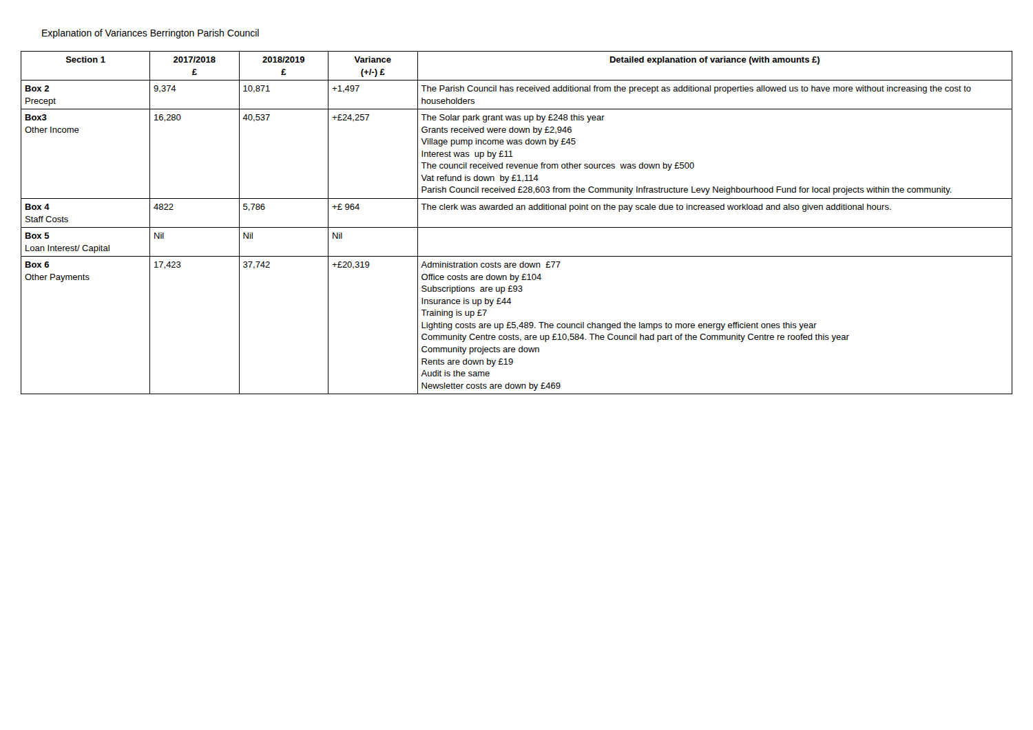Explanation of Variances Berrington Parish Council
| Section 1 | 2017/2018 £ | 2018/2019 £ | Variance (+/-) £ | Detailed explanation of variance (with amounts £) |
| --- | --- | --- | --- | --- |
| Box 2 Precept | 9,374 | 10,871 | +1,497 | The Parish Council has received additional from the precept as additional properties allowed us to have more without increasing the cost to householders |
| Box3 Other Income | 16,280 | 40,537 | +£24,257 | The Solar park grant was up by £248 this year Grants received were down by £2,946 Village pump income was down by £45 Interest was up by £11 The council received revenue from other sources was down by £500 Vat refund is down by £1,114 Parish Council received £28,603 from the Community Infrastructure Levy Neighbourhood Fund for local projects within the community. |
| Box 4 Staff Costs | 4822 | 5,786 | +£ 964 | The clerk was awarded an additional point on the pay scale due to increased workload and also given additional hours. |
| Box 5 Loan Interest/ Capital | Nil | Nil | Nil | |
| Box 6 Other Payments | 17,423 | 37,742 | +£20,319 | Administration costs are down £77 Office costs are down by £104 Subscriptions are up £93 Insurance is up by £44 Training is up £7 Lighting costs are up £5,489. The council changed the lamps to more energy efficient ones this year Community Centre costs, are up £10,584. The Council had part of the Community Centre re roofed this year Community projects are down Rents are down by £19 Audit is the same Newsletter costs are down by £469 |